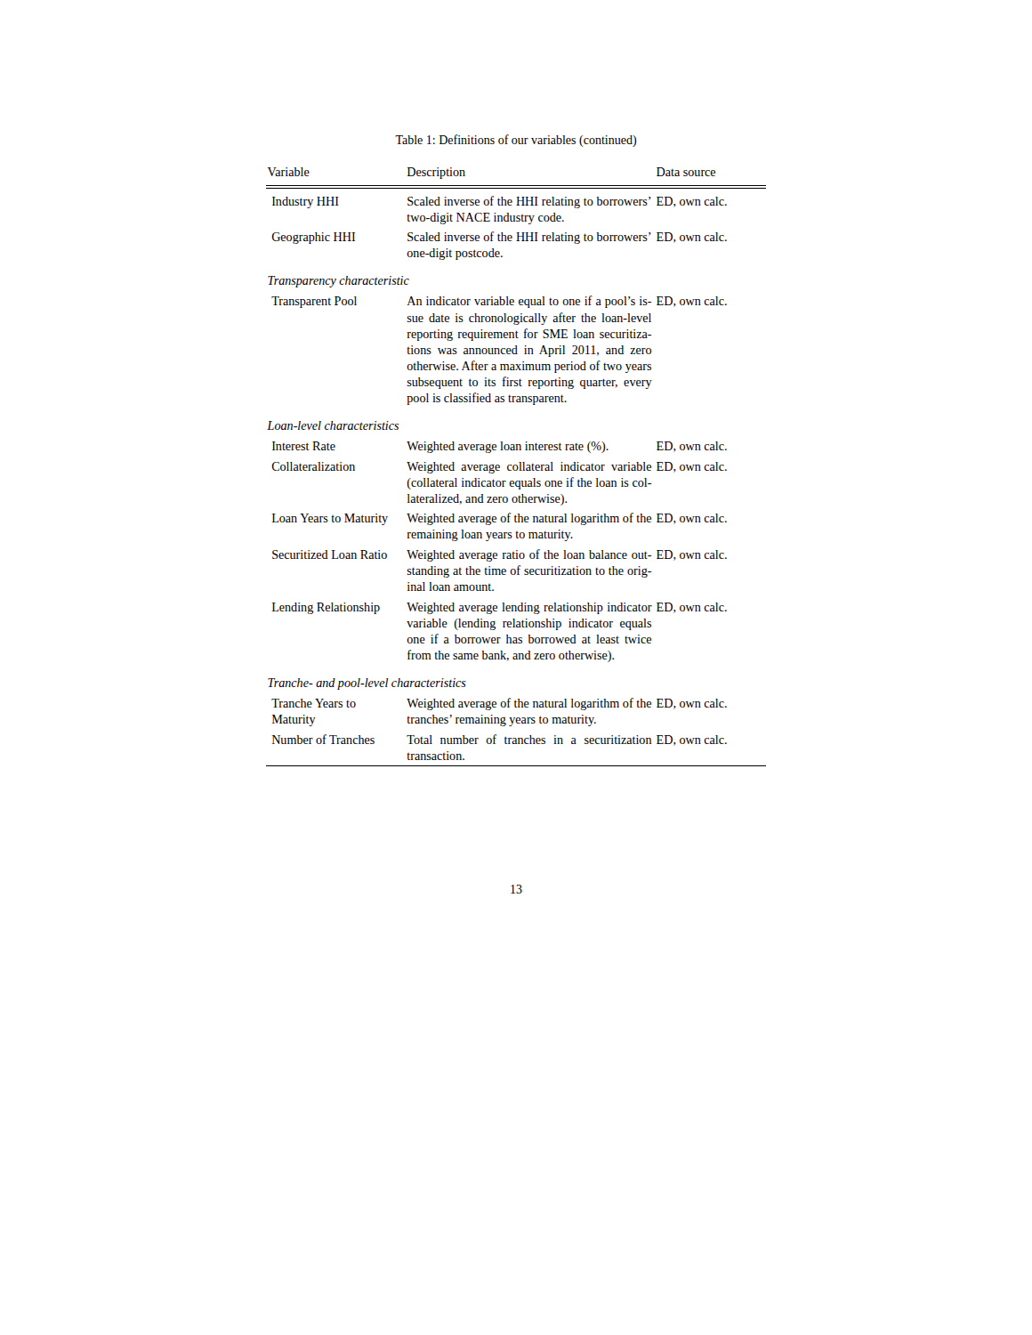Table 1: Definitions of our variables (continued)
| Variable | Description | Data source |
| --- | --- | --- |
| Industry HHI | Scaled inverse of the HHI relating to borrowers’ two-digit NACE industry code. | ED, own calc. |
| Geographic HHI | Scaled inverse of the HHI relating to borrowers’ one-digit postcode. | ED, own calc. |
| Transparency characteristic |
| Transparent Pool | An indicator variable equal to one if a pool’s issue date is chronologically after the loan-level reporting requirement for SME loan securitizations was announced in April 2011, and zero otherwise. After a maximum period of two years subsequent to its first reporting quarter, every pool is classified as transparent. | ED, own calc. |
| Loan-level characteristics |
| Interest Rate | Weighted average loan interest rate (%). | ED, own calc. |
| Collateralization | Weighted average collateral indicator variable (collateral indicator equals one if the loan is collateralized, and zero otherwise). | ED, own calc. |
| Loan Years to Maturity | Weighted average of the natural logarithm of the remaining loan years to maturity. | ED, own calc. |
| Securitized Loan Ratio | Weighted average ratio of the loan balance outstanding at the time of securitization to the original loan amount. | ED, own calc. |
| Lending Relationship | Weighted average lending relationship indicator variable (lending relationship indicator equals one if a borrower has borrowed at least twice from the same bank, and zero otherwise). | ED, own calc. |
| Tranche- and pool-level characteristics |
| Tranche Years to Maturity | Weighted average of the natural logarithm of the tranches’ remaining years to maturity. | ED, own calc. |
| Number of Tranches | Total number of tranches in a securitization transaction. | ED, own calc. |
13